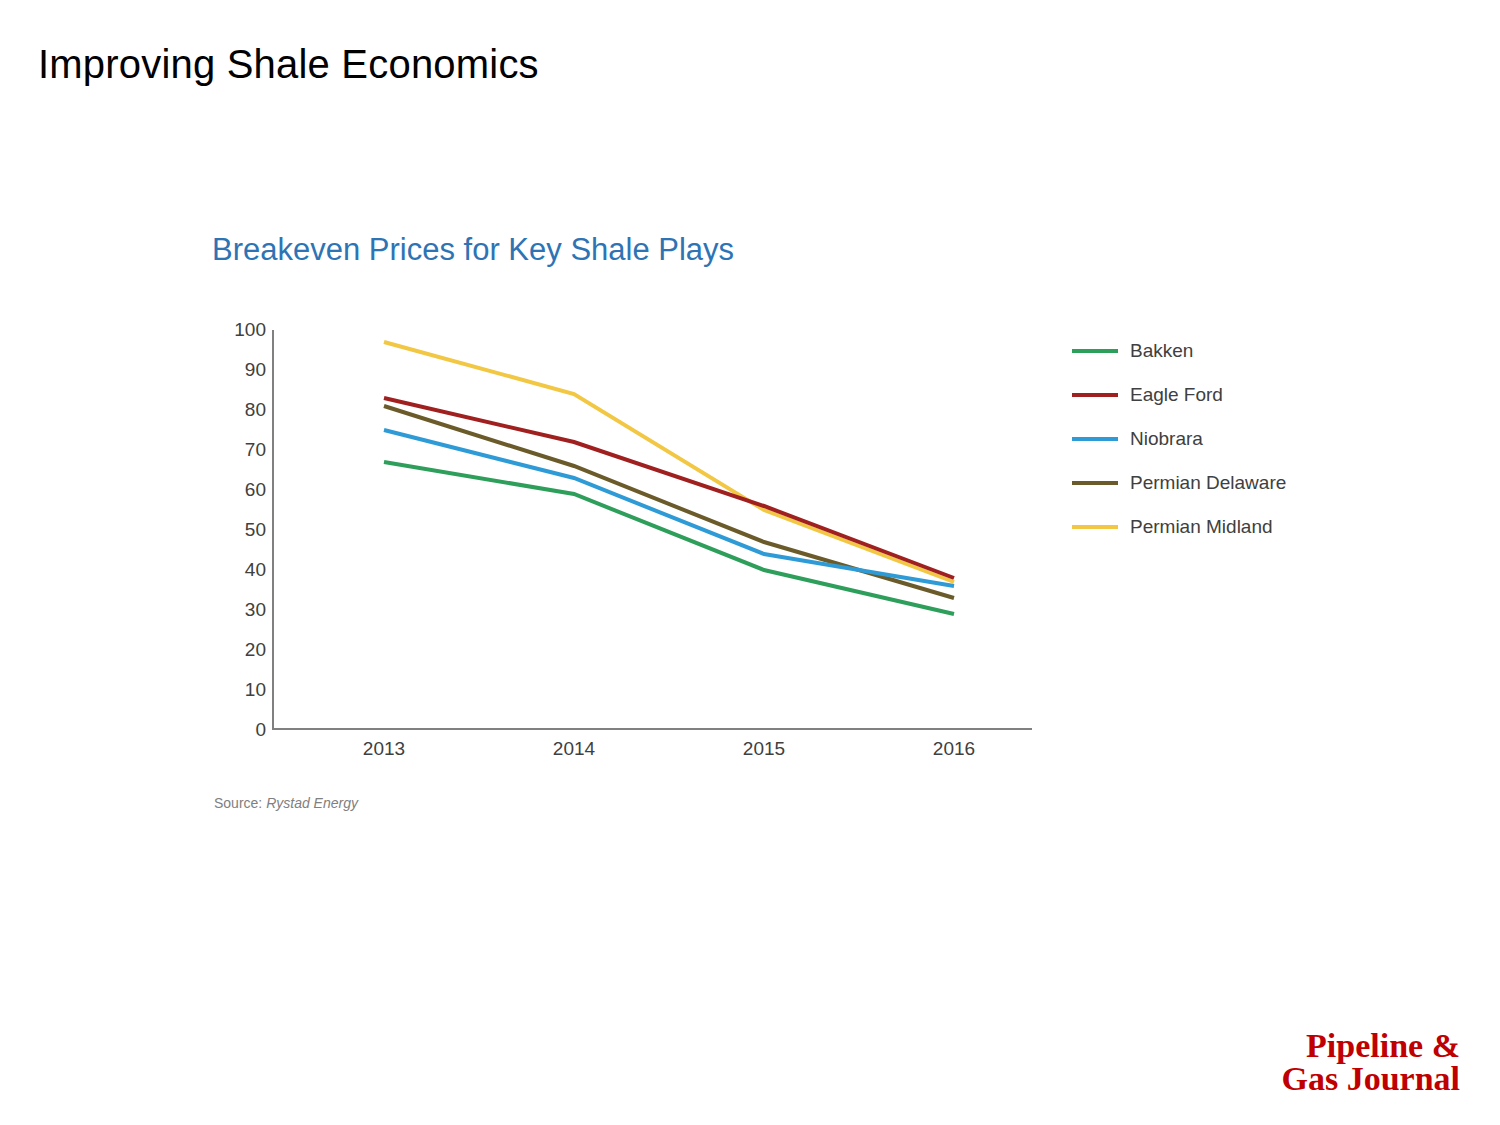Improving Shale Economics
Breakeven Prices for Key Shale Plays
0 10 20 30 40 50 60 70 80 90 100 2013 2014 2015 2016
Bakken
Eagle Ford
Niobrara
Permian Delaware
Permian Midland
Source: Rystad Energy
Pipeline &
Gas Journal